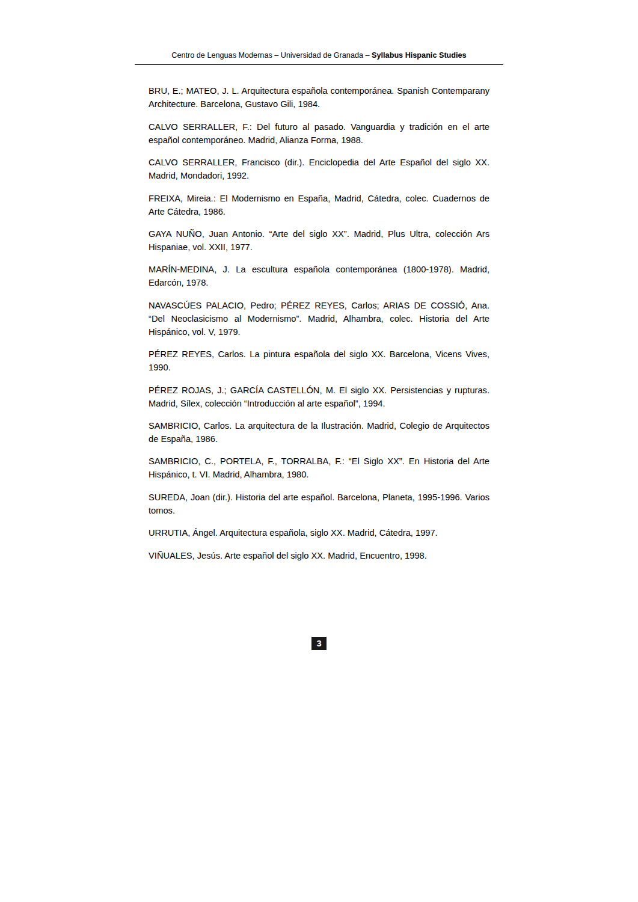Centro de Lenguas Modernas – Universidad de Granada – Syllabus Hispanic Studies
BRU, E.; MATEO, J. L. Arquitectura española contemporánea. Spanish Contemparany Architecture. Barcelona, Gustavo Gili, 1984.
CALVO SERRALLER, F.: Del futuro al pasado. Vanguardia y tradición en el arte español contemporáneo. Madrid, Alianza Forma, 1988.
CALVO SERRALLER, Francisco (dir.). Enciclopedia del Arte Español del siglo XX. Madrid, Mondadori, 1992.
FREIXA, Mireia.: El Modernismo en España, Madrid, Cátedra, colec. Cuadernos de Arte Cátedra, 1986.
GAYA NUÑO, Juan Antonio. “Arte del siglo XX”. Madrid, Plus Ultra, colección Ars Hispaniae, vol. XXII, 1977.
MARÍN-MEDINA, J. La escultura española contemporánea (1800-1978). Madrid, Edarcón, 1978.
NAVASCÚES PALACIO, Pedro; PÉREZ REYES, Carlos; ARIAS DE COSSIÓ, Ana. “Del Neoclasicismo al Modernismo”. Madrid, Alhambra, colec. Historia del Arte Hispánico, vol. V, 1979.
PÉREZ REYES, Carlos. La pintura española del siglo XX. Barcelona, Vicens Vives, 1990.
PÉREZ ROJAS, J.; GARCÍA CASTELLÓN, M. El siglo XX. Persistencias y rupturas. Madrid, Sílex, colección “Introducción al arte español”, 1994.
SAMBRICIO, Carlos. La arquitectura de la Ilustración. Madrid, Colegio de Arquitectos de España, 1986.
SAMBRICIO, C., PORTELA, F., TORRALBA, F.: “El Siglo XX”. En Historia del Arte Hispánico, t. VI. Madrid, Alhambra, 1980.
SUREDA, Joan (dir.). Historia del arte español. Barcelona, Planeta, 1995-1996. Varios tomos.
URRUTIA, Ángel. Arquitectura española, siglo XX. Madrid, Cátedra, 1997.
VIÑUALES, Jesús. Arte español del siglo XX. Madrid, Encuentro, 1998.
3